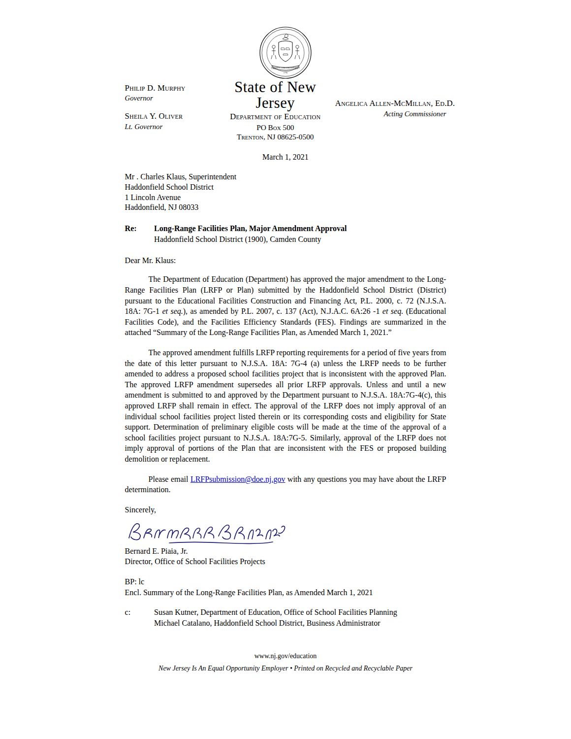LIBERTY AND PROSPERITY 1776
Philip D. Murphy
Governor
Sheila Y. Oliver
Lt. Governor
State of New Jersey
Department of Education
PO Box 500
Trenton, NJ 08625-0500
Angelica Allen-McMillan, Ed.D.
Acting Commissioner
March 1, 2021
Mr . Charles Klaus, Superintendent
Haddonfield School District
1 Lincoln Avenue
Haddonfield, NJ 08033
Re:
Long-Range Facilities Plan, Major Amendment Approval
Haddonfield School District (1900), Camden County
Dear Mr. Klaus:
The Department of Education (Department) has approved the major amendment to the Long-Range Facilities Plan (LRFP or Plan) submitted by the Haddonfield School District (District) pursuant to the Educational Facilities Construction and Financing Act, P.L. 2000, c. 72 (N.J.S.A. 18A: 7G-1 et seq.), as amended by P.L. 2007, c. 137 (Act), N.J.A.C. 6A:26 -1 et seq. (Educational Facilities Code), and the Facilities Efficiency Standards (FES). Findings are summarized in the attached “Summary of the Long-Range Facilities Plan, as Amended March 1, 2021.”
The approved amendment fulfills LRFP reporting requirements for a period of five years from the date of this letter pursuant to N.J.S.A. 18A: 7G-4 (a) unless the LRFP needs to be further amended to address a proposed school facilities project that is inconsistent with the approved Plan. The approved LRFP amendment supersedes all prior LRFP approvals. Unless and until a new amendment is submitted to and approved by the Department pursuant to N.J.S.A. 18A:7G-4(c), this approved LRFP shall remain in effect. The approval of the LRFP does not imply approval of an individual school facilities project listed therein or its corresponding costs and eligibility for State support. Determination of preliminary eligible costs will be made at the time of the approval of a school facilities project pursuant to N.J.S.A. 18A:7G-5. Similarly, approval of the LRFP does not imply approval of portions of the Plan that are inconsistent with the FES or proposed building demolition or replacement.
Please email LRFPsubmission@doe.nj.gov with any questions you may have about the LRFP determination.
Sincerely,
Bernard E. Piaia, Jr.
Director, Office of School Facilities Projects
BP: lc
Encl. Summary of the Long-Range Facilities Plan, as Amended March 1, 2021
c:
Susan Kutner, Department of Education, Office of School Facilities Planning
Michael Catalano, Haddonfield School District, Business Administrator
www.nj.gov/education
New Jersey Is An Equal Opportunity Employer • Printed on Recycled and Recyclable Paper